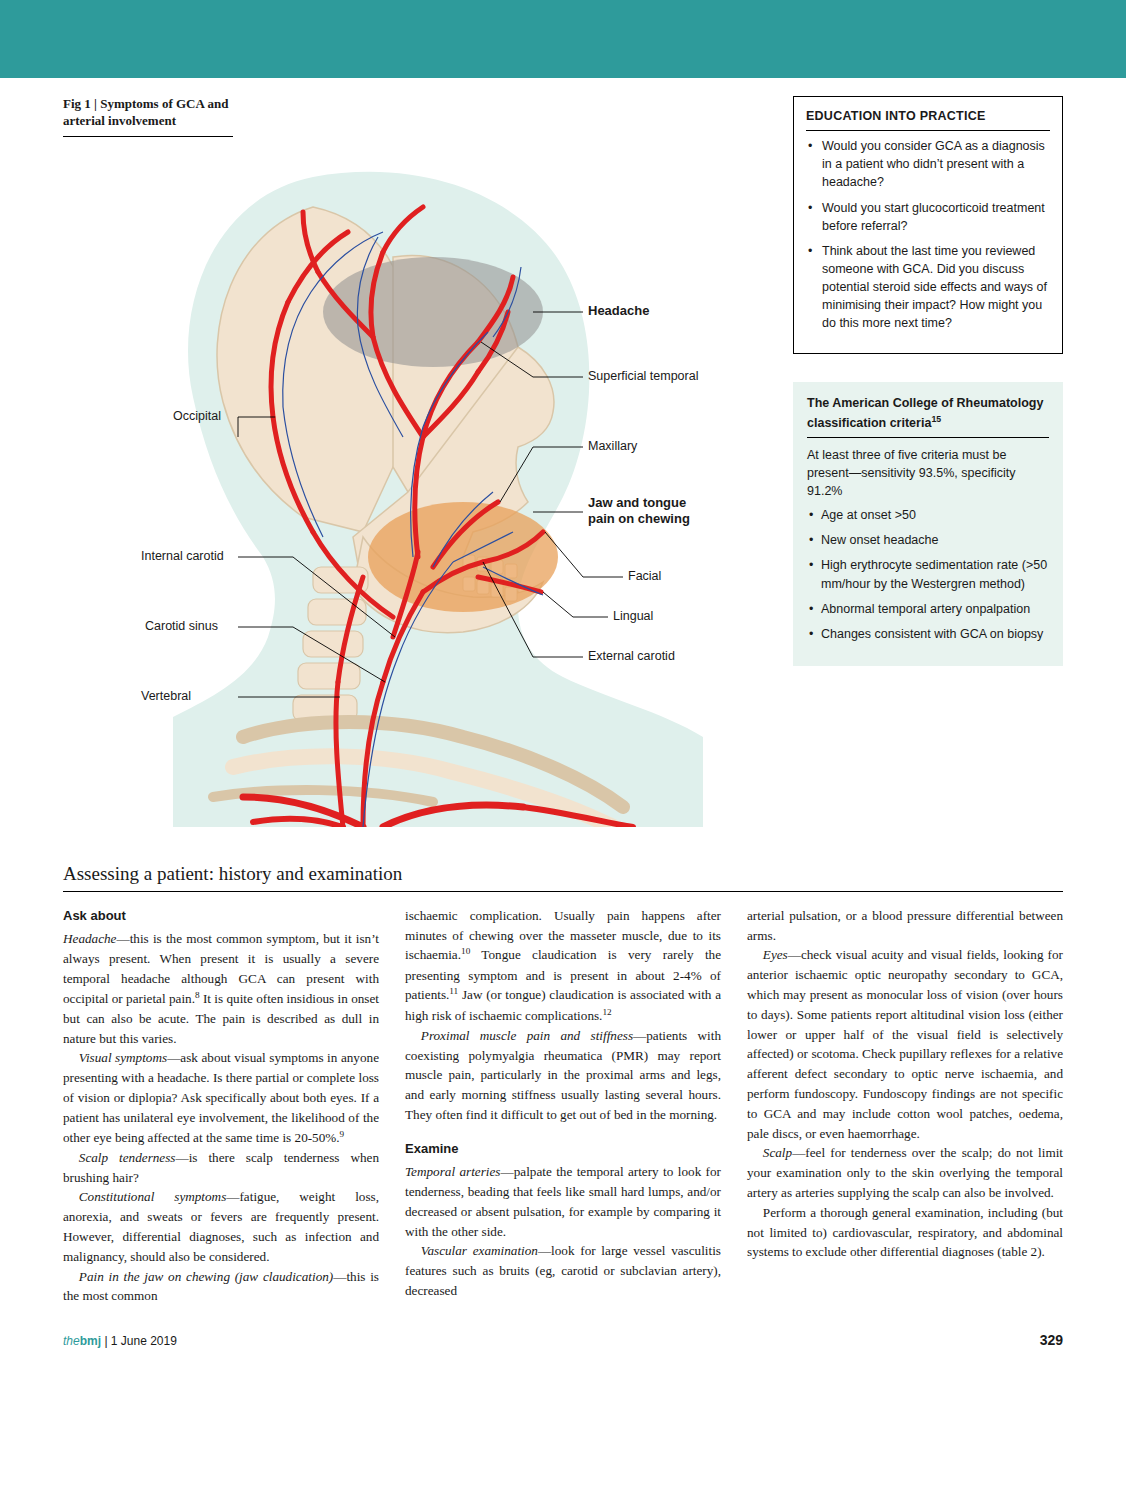Fig 1 | Symptoms of GCA and arterial involvement
Headache
Superficial temporal
Maxillary
Jaw and tongue pain on chewing
Facial
Lingual
External carotid
Occipital
Internal carotid
Carotid sinus
Vertebral
EDUCATION INTO PRACTICE
Would you consider GCA as a diagnosis in a patient who didn’t present with a headache?
Would you start glucocorticoid treatment before referral?
Think about the last time you reviewed someone with GCA. Did you discuss potential steroid side effects and ways of minimising their impact? How might you do this more next time?
The American College of Rheumatology classification criteria15
At least three of five criteria must be present—sensitivity 93.5%, specificity 91.2%
Age at onset >50
New onset headache
High erythrocyte sedimentation rate (>50 mm/hour by the Westergren method)
Abnormal temporal artery onpalpation
Changes consistent with GCA on biopsy
Assessing a patient: history and examination
Ask about
Headache—this is the most common symptom, but it isn’t always present. When present it is usually a severe temporal headache although GCA can present with occipital or parietal pain.8 It is quite often insidious in onset but can also be acute. The pain is described as dull in nature but this varies.
Visual symptoms—ask about visual symptoms in anyone presenting with a headache. Is there partial or complete loss of vision or diplopia? Ask specifically about both eyes. If a patient has unilateral eye involvement, the likelihood of the other eye being affected at the same time is 20-50%.9
Scalp tenderness—is there scalp tenderness when brushing hair?
Constitutional symptoms—fatigue, weight loss, anorexia, and sweats or fevers are frequently present. However, differential diagnoses, such as infection and malignancy, should also be considered.
Pain in the jaw on chewing (jaw claudication)—this is the most common
ischaemic complication. Usually pain happens after minutes of chewing over the masseter muscle, due to its ischaemia.10 Tongue claudication is very rarely the presenting symptom and is present in about 2-4% of patients.11 Jaw (or tongue) claudication is associated with a high risk of ischaemic complications.12
Proximal muscle pain and stiffness—patients with coexisting polymyalgia rheumatica (PMR) may report muscle pain, particularly in the proximal arms and legs, and early morning stiffness usually lasting several hours. They often find it difficult to get out of bed in the morning.
Examine
Temporal arteries—palpate the temporal artery to look for tenderness, beading that feels like small hard lumps, and/or decreased or absent pulsation, for example by comparing it with the other side.
Vascular examination—look for large vessel vasculitis features such as bruits (eg, carotid or subclavian artery), decreased
arterial pulsation, or a blood pressure differential between arms.
Eyes—check visual acuity and visual fields, looking for anterior ischaemic optic neuropathy secondary to GCA, which may present as monocular loss of vision (over hours to days). Some patients report altitudinal vision loss (either lower or upper half of the visual field is selectively affected) or scotoma. Check pupillary reflexes for a relative afferent defect secondary to optic nerve ischaemia, and perform fundoscopy. Fundoscopy findings are not specific to GCA and may include cotton wool patches, oedema, pale discs, or even haemorrhage.
Scalp—feel for tenderness over the scalp; do not limit your examination only to the skin overlying the temporal artery as arteries supplying the scalp can also be involved.
Perform a thorough general examination, including (but not limited to) cardiovascular, respiratory, and abdominal systems to exclude other differential diagnoses (table 2).
the bmj | 1 June 2019
329